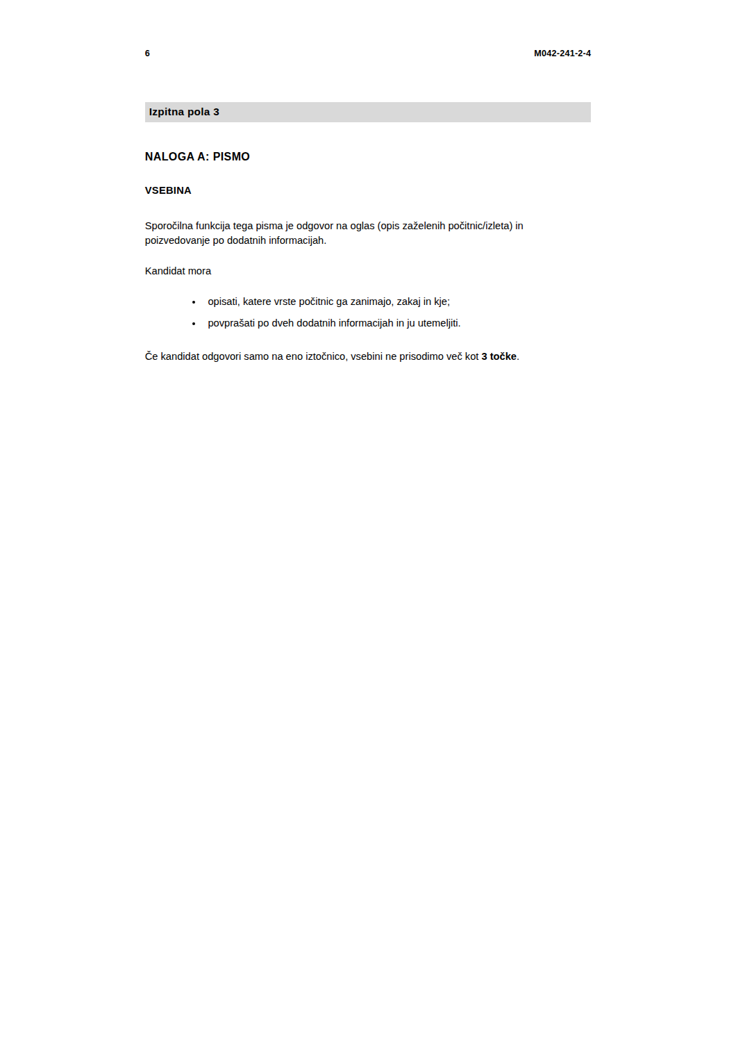6 M042-241-2-4
Izpitna pola 3
NALOGA A: PISMO
VSEBINA
Sporočilna funkcija tega pisma je odgovor na oglas (opis zaželenih počitnic/izleta) in poizvedovanje po dodatnih informacijah.
Kandidat mora
opisati, katere vrste počitnic ga zanimajo, zakaj in kje;
povprašati po dveh dodatnih informacijah in ju utemeljiti.
Če kandidat odgovori samo na eno iztočnico, vsebini ne prisodimo več kot 3 točke.